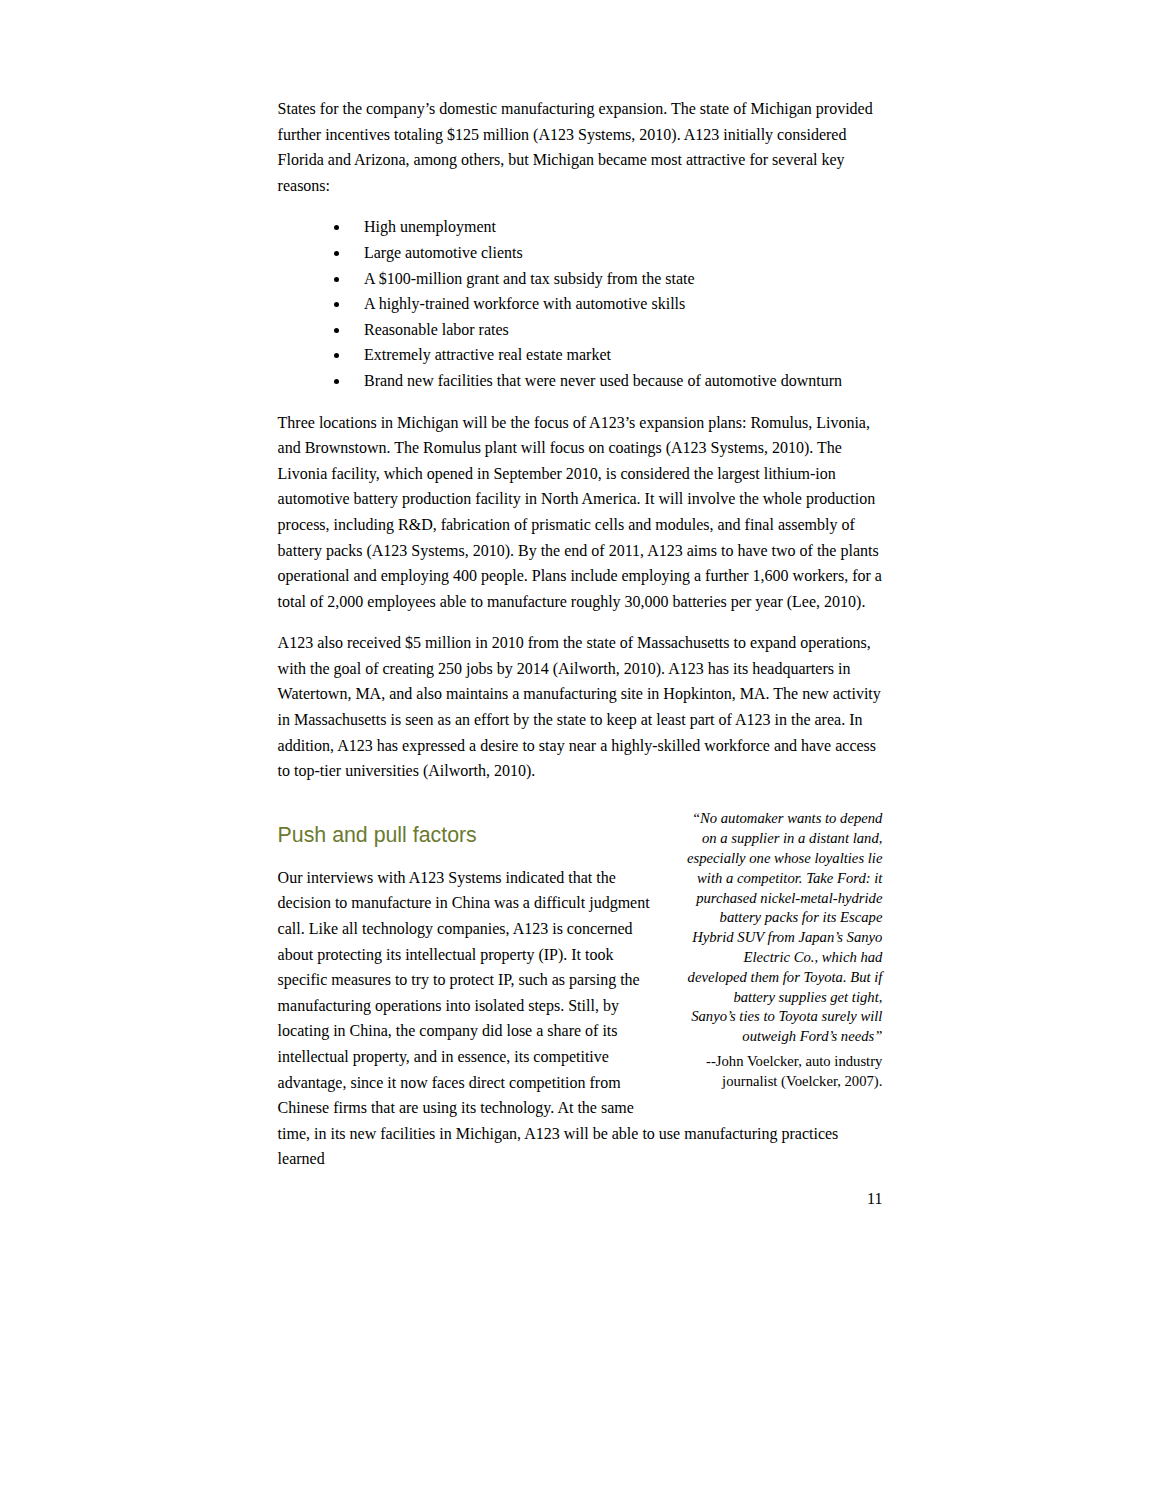States for the company’s domestic manufacturing expansion. The state of Michigan provided further incentives totaling $125 million (A123 Systems, 2010). A123 initially considered Florida and Arizona, among others, but Michigan became most attractive for several key reasons:
High unemployment
Large automotive clients
A $100-million grant and tax subsidy from the state
A highly-trained workforce with automotive skills
Reasonable labor rates
Extremely attractive real estate market
Brand new facilities that were never used because of automotive downturn
Three locations in Michigan will be the focus of A123’s expansion plans: Romulus, Livonia, and Brownstown. The Romulus plant will focus on coatings (A123 Systems, 2010). The Livonia facility, which opened in September 2010, is considered the largest lithium-ion automotive battery production facility in North America. It will involve the whole production process, including R&D, fabrication of prismatic cells and modules, and final assembly of battery packs (A123 Systems, 2010). By the end of 2011, A123 aims to have two of the plants operational and employing 400 people. Plans include employing a further 1,600 workers, for a total of 2,000 employees able to manufacture roughly 30,000 batteries per year (Lee, 2010).
A123 also received $5 million in 2010 from the state of Massachusetts to expand operations, with the goal of creating 250 jobs by 2014 (Ailworth, 2010). A123 has its headquarters in Watertown, MA, and also maintains a manufacturing site in Hopkinton, MA. The new activity in Massachusetts is seen as an effort by the state to keep at least part of A123 in the area. In addition, A123 has expressed a desire to stay near a highly-skilled workforce and have access to top-tier universities (Ailworth, 2010).
“No automaker wants to depend on a supplier in a distant land, especially one whose loyalties lie with a competitor. Take Ford: it purchased nickel-metal-hydride battery packs for its Escape Hybrid SUV from Japan’s Sanyo Electric Co., which had developed them for Toyota. But if battery supplies get tight, Sanyo’s ties to Toyota surely will outweigh Ford’s needs” --John Voelcker, auto industry journalist (Voelcker, 2007).
Push and pull factors
Our interviews with A123 Systems indicated that the decision to manufacture in China was a difficult judgment call. Like all technology companies, A123 is concerned about protecting its intellectual property (IP). It took specific measures to try to protect IP, such as parsing the manufacturing operations into isolated steps. Still, by locating in China, the company did lose a share of its intellectual property, and in essence, its competitive advantage, since it now faces direct competition from Chinese firms that are using its technology. At the same time, in its new facilities in Michigan, A123 will be able to use manufacturing practices learned
11